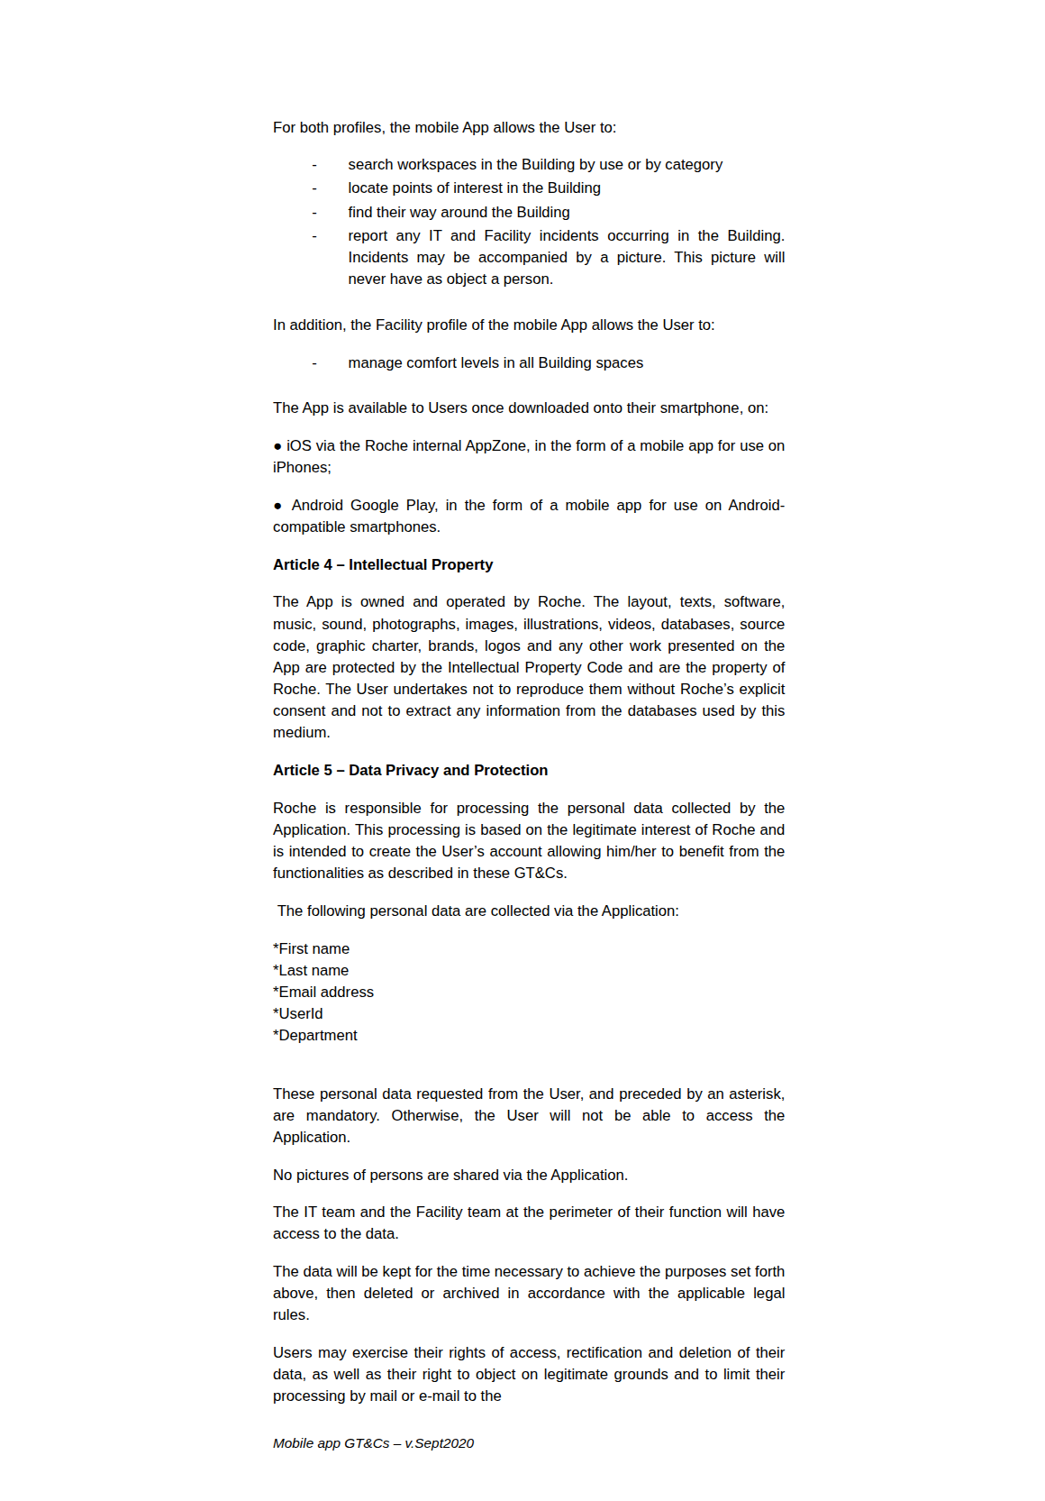For both profiles, the mobile App allows the User to:
search workspaces in the Building by use or by category
locate points of interest in the Building
find their way around the Building
report any IT and Facility incidents occurring in the Building. Incidents may be accompanied by a picture. This picture will never have as object a person.
In addition, the Facility profile of the mobile App allows the User to:
manage comfort levels in all Building spaces
The App is available to Users once downloaded onto their smartphone, on:
● iOS via the Roche internal AppZone, in the form of a mobile app for use on iPhones;
● Android Google Play, in the form of a mobile app for use on Android-compatible smartphones.
Article 4 – Intellectual Property
The App is owned and operated by Roche. The layout, texts, software, music, sound, photographs, images, illustrations, videos, databases, source code, graphic charter, brands, logos and any other work presented on the App are protected by the Intellectual Property Code and are the property of Roche. The User undertakes not to reproduce them without Roche’s explicit consent and not to extract any information from the databases used by this medium.
Article 5 – Data Privacy and Protection
Roche is responsible for processing the personal data collected by the Application. This processing is based on the legitimate interest of Roche and is intended to create the User’s account allowing him/her to benefit from the functionalities as described in these GT&Cs.
The following personal data are collected via the Application:
*First name
*Last name
*Email address
*UserId
*Department
These personal data requested from the User, and preceded by an asterisk, are mandatory. Otherwise, the User will not be able to access the Application.
No pictures of persons are shared via the Application.
The IT team and the Facility team at the perimeter of their function will have access to the data.
The data will be kept for the time necessary to achieve the purposes set forth above, then deleted or archived in accordance with the applicable legal rules.
Users may exercise their rights of access, rectification and deletion of their data, as well as their right to object on legitimate grounds and to limit their processing by mail or e-mail to the
Mobile app GT&Cs – v.Sept2020